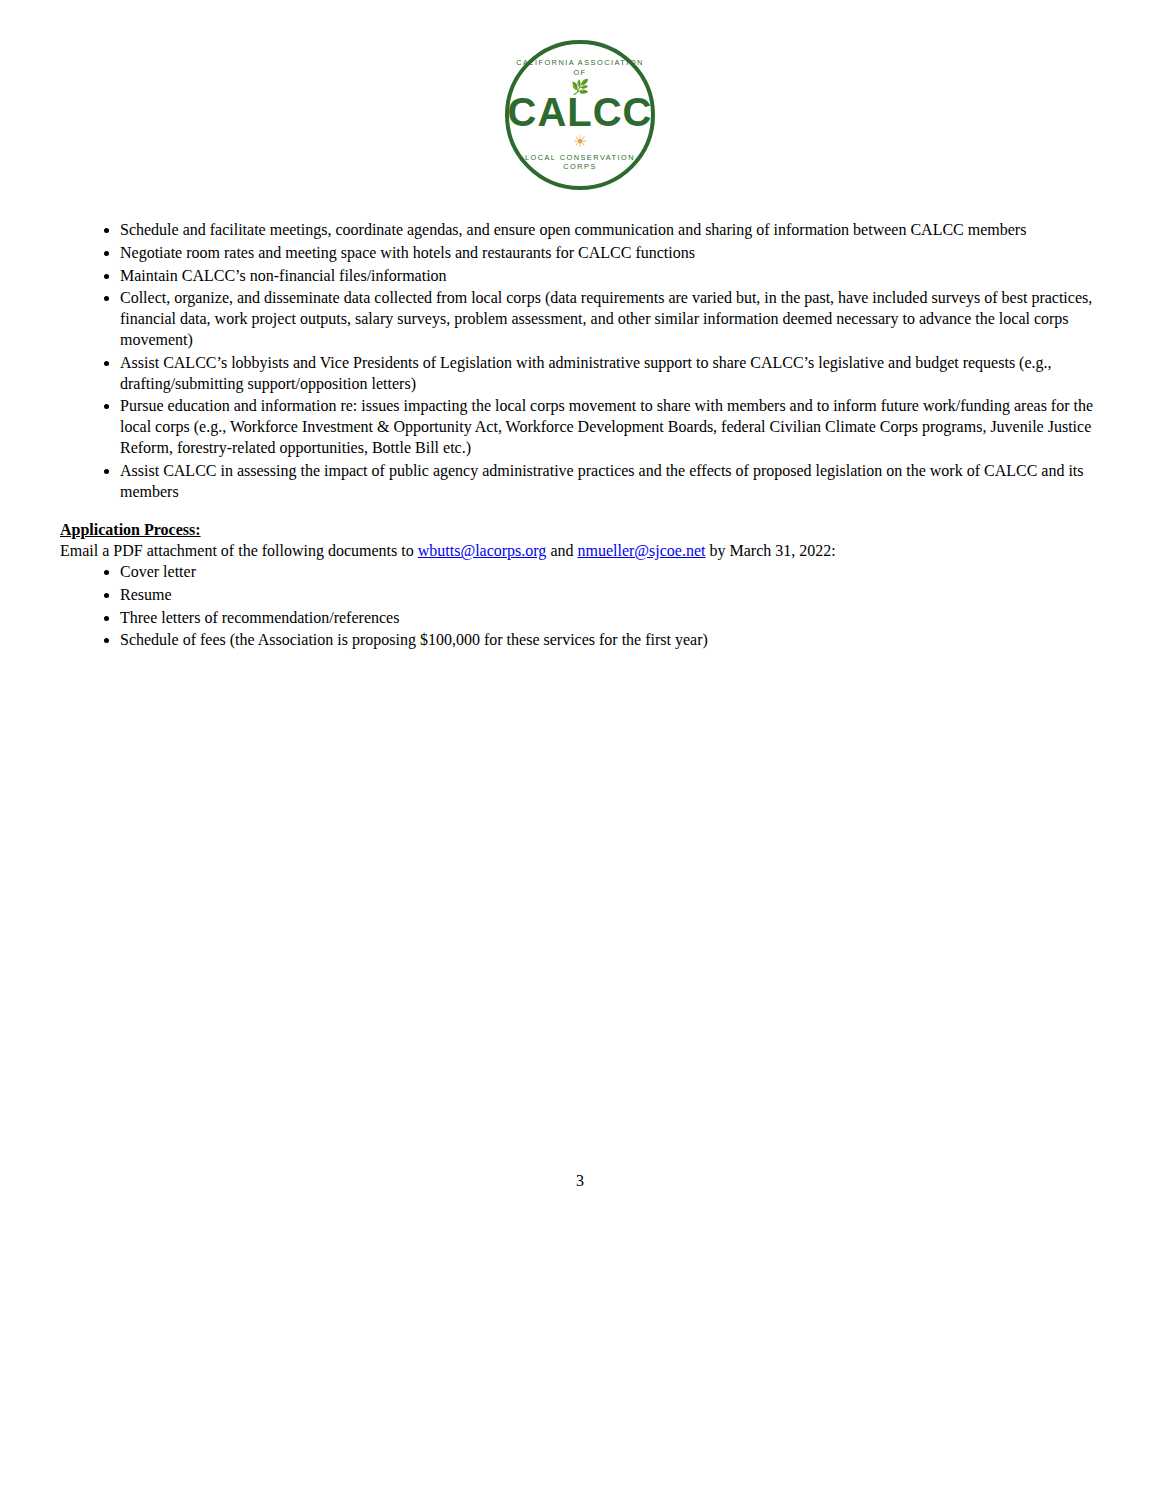California Association of
🌿
CALCC
☀
Local Conservation Corps
Schedule and facilitate meetings, coordinate agendas, and ensure open communication and sharing of information between CALCC members
Negotiate room rates and meeting space with hotels and restaurants for CALCC functions
Maintain CALCC’s non-financial files/information
Collect, organize, and disseminate data collected from local corps (data requirements are varied but, in the past, have included surveys of best practices, financial data, work project outputs, salary surveys, problem assessment, and other similar information deemed necessary to advance the local corps movement)
Assist CALCC’s lobbyists and Vice Presidents of Legislation with administrative support to share CALCC’s legislative and budget requests (e.g., drafting/submitting support/opposition letters)
Pursue education and information re: issues impacting the local corps movement to share with members and to inform future work/funding areas for the local corps (e.g., Workforce Investment & Opportunity Act, Workforce Development Boards, federal Civilian Climate Corps programs, Juvenile Justice Reform, forestry-related opportunities, Bottle Bill etc.)
Assist CALCC in assessing the impact of public agency administrative practices and the effects of proposed legislation on the work of CALCC and its members
Application Process:
Email a PDF attachment of the following documents to wbutts@lacorps.org and nmueller@sjcoe.net by March 31, 2022:
Cover letter
Resume
Three letters of recommendation/references
Schedule of fees (the Association is proposing $100,000 for these services for the first year)
3